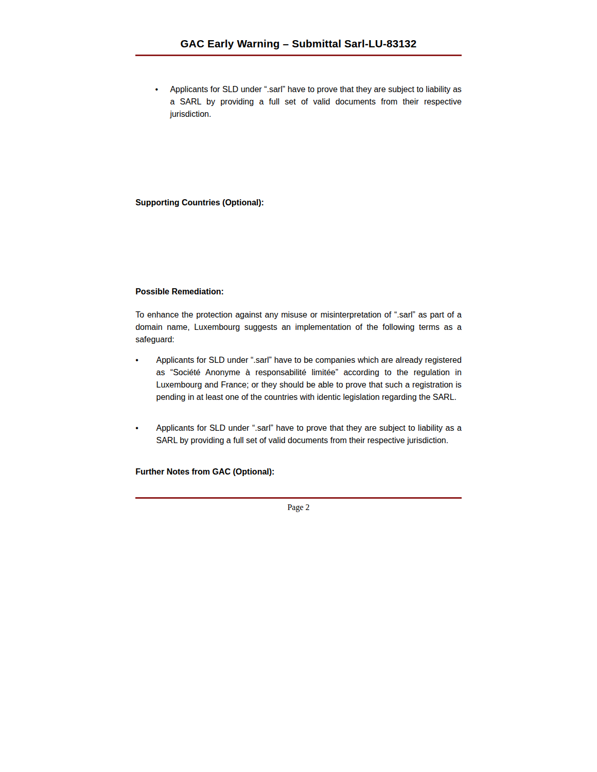GAC Early Warning – Submittal Sarl-LU-83132
Applicants for SLD under “.sarl” have to prove that they are subject to liability as a SARL by providing a full set of valid documents from their respective jurisdiction.
Supporting Countries (Optional):
Possible Remediation:
To enhance the protection against any misuse or misinterpretation of “.sarl” as part of a domain name, Luxembourg suggests an implementation of the following terms as a safeguard:
•
Applicants for SLD under “.sarl” have to be companies which are already registered as “Société Anonyme à responsabilité limitée” according to the regulation in Luxembourg and France; or they should be able to prove that such a registration is pending in at least one of the countries with identic legislation regarding the SARL.
•
Applicants for SLD under “.sarl” have to prove that they are subject to liability as a SARL by providing a full set of valid documents from their respective jurisdiction.
Further Notes from GAC (Optional):
Page 2